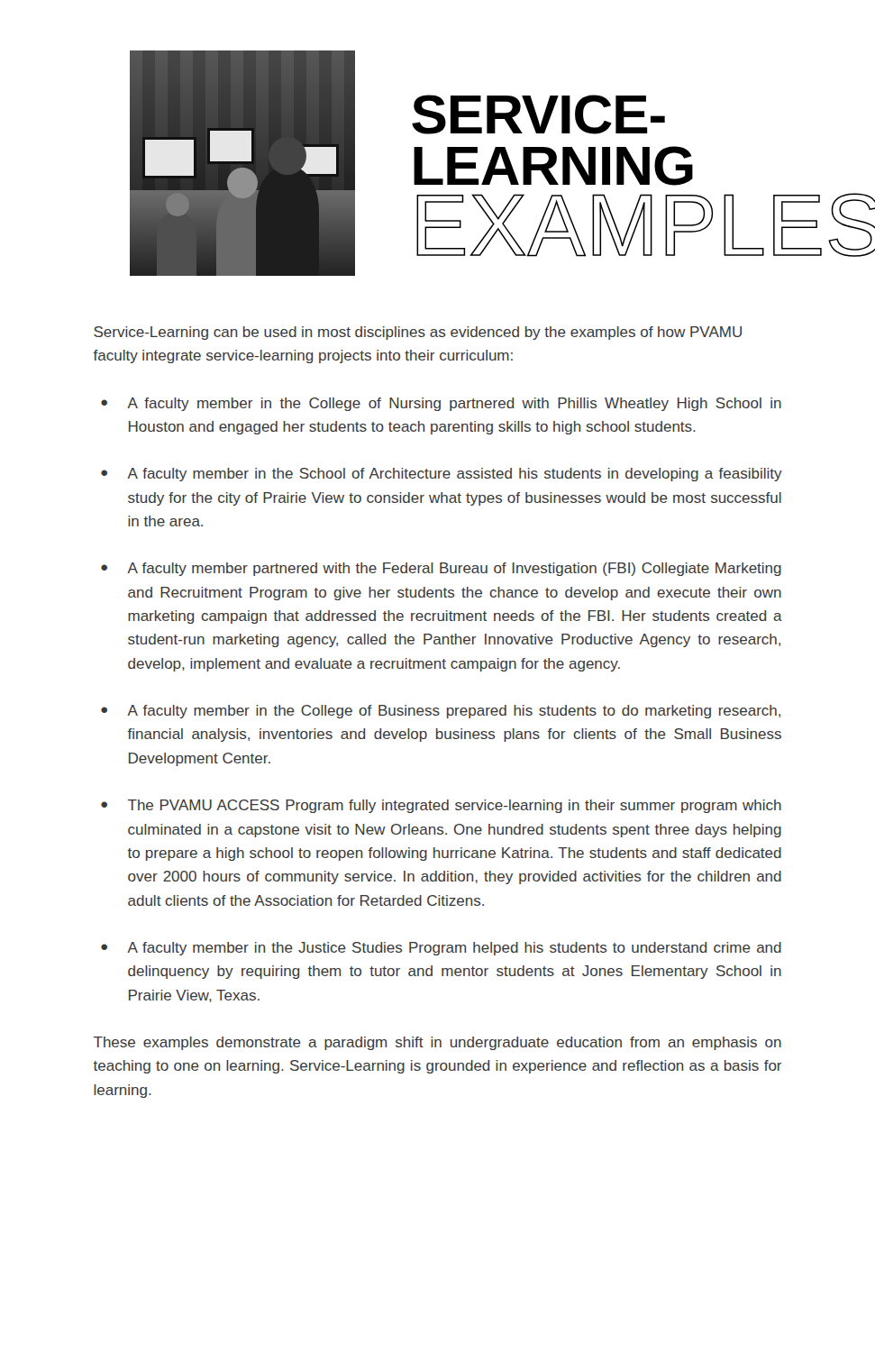SERVICE-LEARNING EXAMPLES
Service-Learning can be used in most disciplines as evidenced by the examples of how PVAMU faculty integrate service-learning projects into their curriculum:
A faculty member in the College of Nursing partnered with Phillis Wheatley High School in Houston and engaged her students to teach parenting skills to high school students.
A faculty member in the School of Architecture assisted his students in developing a feasibility study for the city of Prairie View to consider what types of businesses would be most successful in the area.
A faculty member partnered with the Federal Bureau of Investigation (FBI) Collegiate Marketing and Recruitment Program to give her students the chance to develop and execute their own marketing campaign that addressed the recruitment needs of the FBI. Her students created a student-run marketing agency, called the Panther Innovative Productive Agency to research, develop, implement and evaluate a recruitment campaign for the agency.
A faculty member in the College of Business prepared his students to do marketing research, financial analysis, inventories and develop business plans for clients of the Small Business Development Center.
The PVAMU ACCESS Program fully integrated service-learning in their summer program which culminated in a capstone visit to New Orleans. One hundred students spent three days helping to prepare a high school to reopen following hurricane Katrina. The students and staff dedicated over 2000 hours of community service. In addition, they provided activities for the children and adult clients of the Association for Retarded Citizens.
A faculty member in the Justice Studies Program helped his students to understand crime and delinquency by requiring them to tutor and mentor students at Jones Elementary School in Prairie View, Texas.
These examples demonstrate a paradigm shift in undergraduate education from an emphasis on teaching to one on learning. Service-Learning is grounded in experience and reflection as a basis for learning.